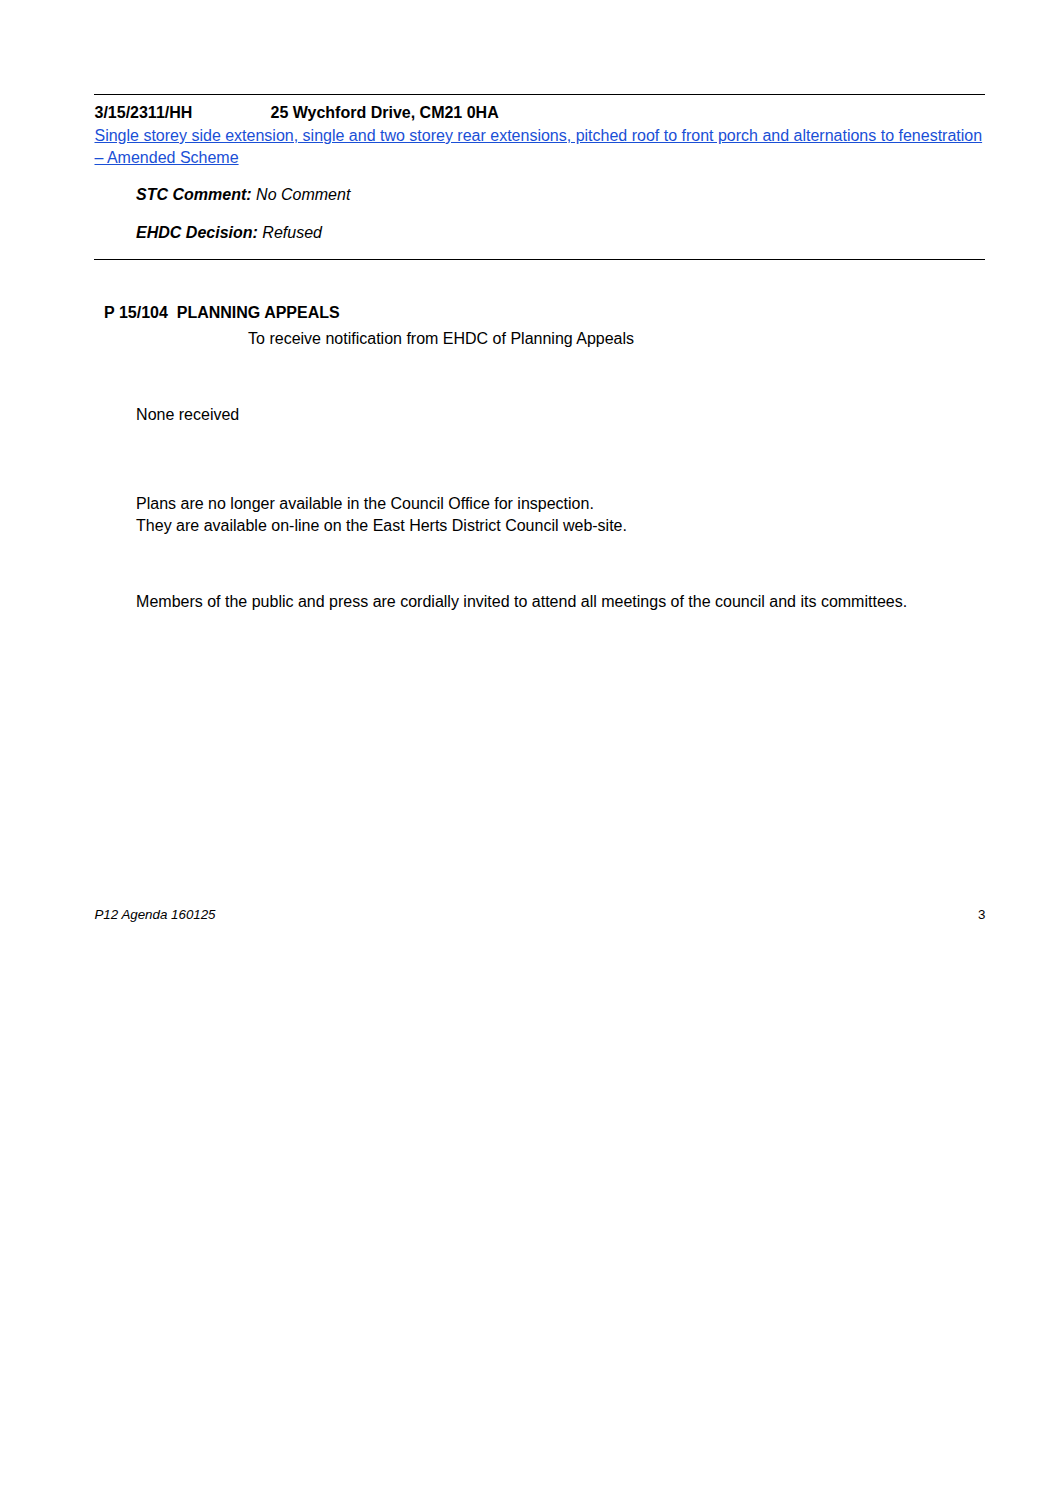3/15/2311/HH25 Wychford Drive, CM21 0HA
Single storey side extension, single and two storey rear extensions, pitched roof to front porch and alternations to fenestration – Amended Scheme
STC Comment: No Comment
EHDC Decision: Refused
P 15/104 PLANNING APPEALS
To receive notification from EHDC of Planning Appeals
None received
Plans are no longer available in the Council Office for inspection.
They are available on-line on the East Herts District Council web-site.
Members of the public and press are cordially invited to attend all meetings of the council and its committees.
P12 Agenda 160125 3